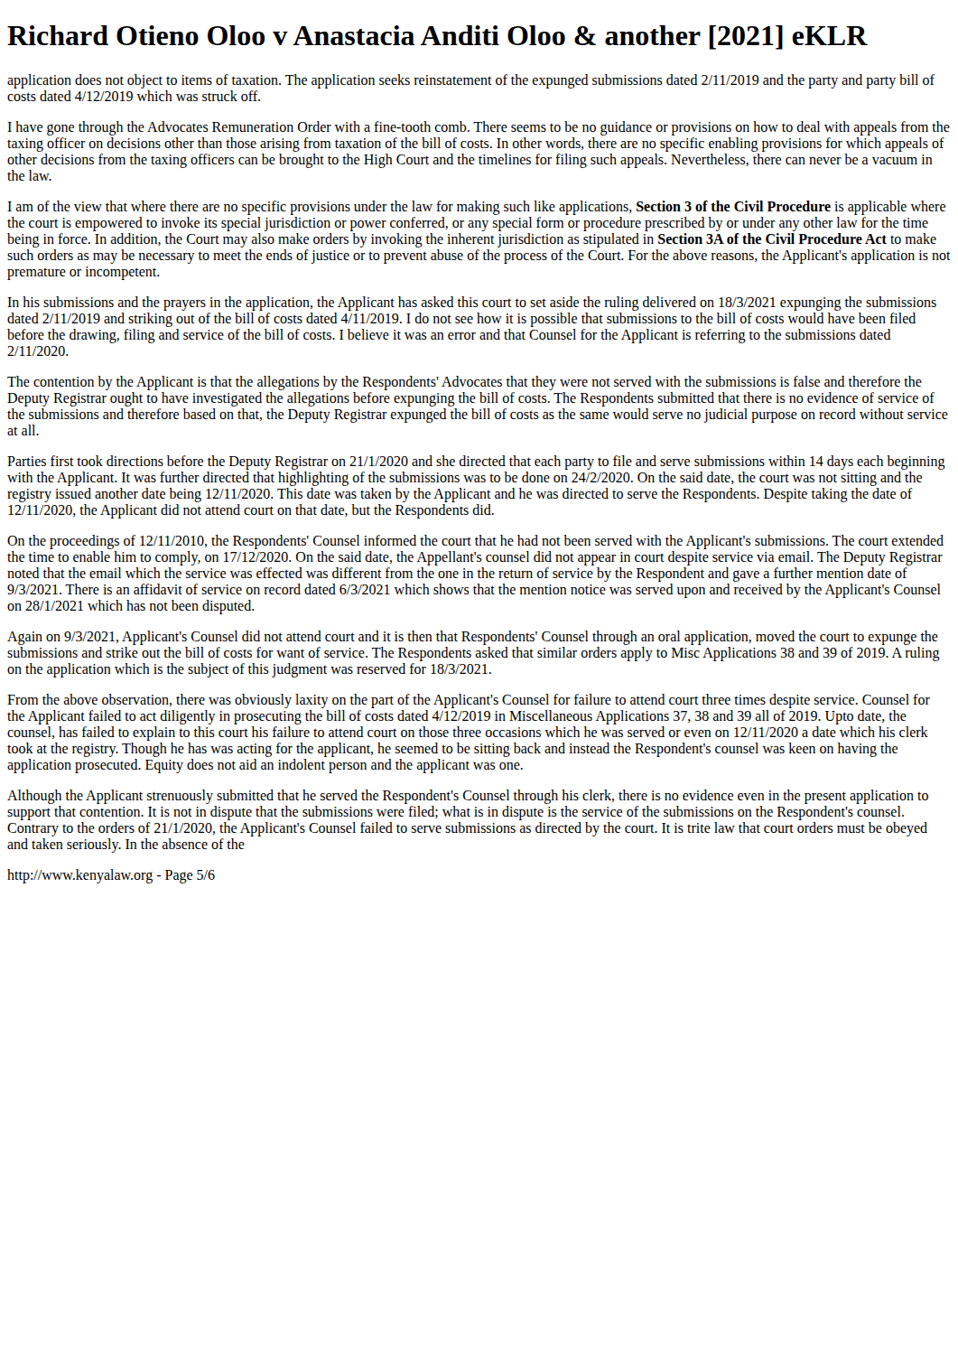Richard Otieno Oloo v Anastacia Anditi Oloo & another [2021] eKLR
application does not object to items of taxation. The application seeks reinstatement of the expunged submissions dated 2/11/2019 and the party and party bill of costs dated 4/12/2019 which was struck off.
I have gone through the Advocates Remuneration Order with a fine-tooth comb. There seems to be no guidance or provisions on how to deal with appeals from the taxing officer on decisions other than those arising from taxation of the bill of costs. In other words, there are no specific enabling provisions for which appeals of other decisions from the taxing officers can be brought to the High Court and the timelines for filing such appeals. Nevertheless, there can never be a vacuum in the law.
I am of the view that where there are no specific provisions under the law for making such like applications, Section 3 of the Civil Procedure is applicable where the court is empowered to invoke its special jurisdiction or power conferred, or any special form or procedure prescribed by or under any other law for the time being in force. In addition, the Court may also make orders by invoking the inherent jurisdiction as stipulated in Section 3A of the Civil Procedure Act to make such orders as may be necessary to meet the ends of justice or to prevent abuse of the process of the Court. For the above reasons, the Applicant's application is not premature or incompetent.
In his submissions and the prayers in the application, the Applicant has asked this court to set aside the ruling delivered on 18/3/2021 expunging the submissions dated 2/11/2019 and striking out of the bill of costs dated 4/11/2019. I do not see how it is possible that submissions to the bill of costs would have been filed before the drawing, filing and service of the bill of costs. I believe it was an error and that Counsel for the Applicant is referring to the submissions dated 2/11/2020.
The contention by the Applicant is that the allegations by the Respondents' Advocates that they were not served with the submissions is false and therefore the Deputy Registrar ought to have investigated the allegations before expunging the bill of costs. The Respondents submitted that there is no evidence of service of the submissions and therefore based on that, the Deputy Registrar expunged the bill of costs as the same would serve no judicial purpose on record without service at all.
Parties first took directions before the Deputy Registrar on 21/1/2020 and she directed that each party to file and serve submissions within 14 days each beginning with the Applicant. It was further directed that highlighting of the submissions was to be done on 24/2/2020. On the said date, the court was not sitting and the registry issued another date being 12/11/2020. This date was taken by the Applicant and he was directed to serve the Respondents. Despite taking the date of 12/11/2020, the Applicant did not attend court on that date, but the Respondents did.
On the proceedings of 12/11/2010, the Respondents' Counsel informed the court that he had not been served with the Applicant's submissions. The court extended the time to enable him to comply, on 17/12/2020. On the said date, the Appellant's counsel did not appear in court despite service via email. The Deputy Registrar noted that the email which the service was effected was different from the one in the return of service by the Respondent and gave a further mention date of 9/3/2021. There is an affidavit of service on record dated 6/3/2021 which shows that the mention notice was served upon and received by the Applicant's Counsel on 28/1/2021 which has not been disputed.
Again on 9/3/2021, Applicant's Counsel did not attend court and it is then that Respondents' Counsel through an oral application, moved the court to expunge the submissions and strike out the bill of costs for want of service. The Respondents asked that similar orders apply to Misc Applications 38 and 39 of 2019. A ruling on the application which is the subject of this judgment was reserved for 18/3/2021.
From the above observation, there was obviously laxity on the part of the Applicant's Counsel for failure to attend court three times despite service. Counsel for the Applicant failed to act diligently in prosecuting the bill of costs dated 4/12/2019 in Miscellaneous Applications 37, 38 and 39 all of 2019. Upto date, the counsel, has failed to explain to this court his failure to attend court on those three occasions which he was served or even on 12/11/2020 a date which his clerk took at the registry. Though he has was acting for the applicant, he seemed to be sitting back and instead the Respondent's counsel was keen on having the application prosecuted. Equity does not aid an indolent person and the applicant was one.
Although the Applicant strenuously submitted that he served the Respondent's Counsel through his clerk, there is no evidence even in the present application to support that contention. It is not in dispute that the submissions were filed; what is in dispute is the service of the submissions on the Respondent's counsel. Contrary to the orders of 21/1/2020, the Applicant's Counsel failed to serve submissions as directed by the court. It is trite law that court orders must be obeyed and taken seriously. In the absence of the
http://www.kenyalaw.org - Page 5/6